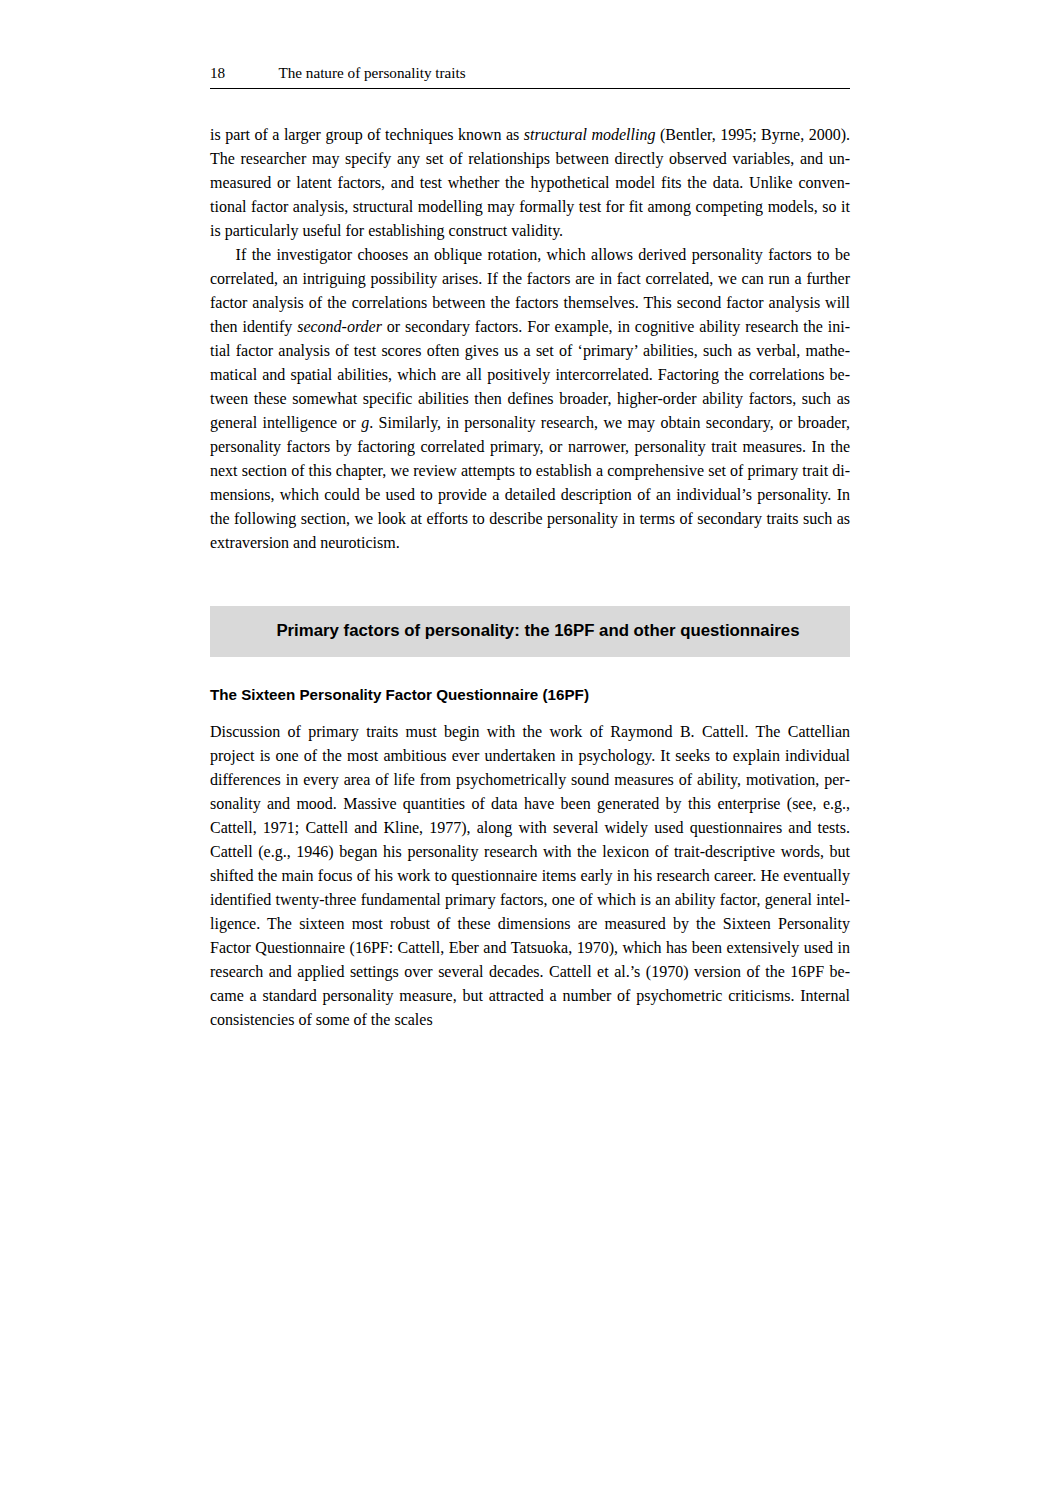18 The nature of personality traits
is part of a larger group of techniques known as structural modelling (Bentler, 1995; Byrne, 2000). The researcher may specify any set of relationships between directly observed variables, and unmeasured or latent factors, and test whether the hypothetical model fits the data. Unlike conventional factor analysis, structural modelling may formally test for fit among competing models, so it is particularly useful for establishing construct validity.
If the investigator chooses an oblique rotation, which allows derived personality factors to be correlated, an intriguing possibility arises. If the factors are in fact correlated, we can run a further factor analysis of the correlations between the factors themselves. This second factor analysis will then identify second-order or secondary factors. For example, in cognitive ability research the initial factor analysis of test scores often gives us a set of ‘primary’ abilities, such as verbal, mathematical and spatial abilities, which are all positively intercorrelated. Factoring the correlations between these somewhat specific abilities then defines broader, higher-order ability factors, such as general intelligence or g. Similarly, in personality research, we may obtain secondary, or broader, personality factors by factoring correlated primary, or narrower, personality trait measures. In the next section of this chapter, we review attempts to establish a comprehensive set of primary trait dimensions, which could be used to provide a detailed description of an individual’s personality. In the following section, we look at efforts to describe personality in terms of secondary traits such as extraversion and neuroticism.
Primary factors of personality: the 16PF and other questionnaires
The Sixteen Personality Factor Questionnaire (16PF)
Discussion of primary traits must begin with the work of Raymond B. Cattell. The Cattellian project is one of the most ambitious ever undertaken in psychology. It seeks to explain individual differences in every area of life from psychometrically sound measures of ability, motivation, personality and mood. Massive quantities of data have been generated by this enterprise (see, e.g., Cattell, 1971; Cattell and Kline, 1977), along with several widely used questionnaires and tests. Cattell (e.g., 1946) began his personality research with the lexicon of trait-descriptive words, but shifted the main focus of his work to questionnaire items early in his research career. He eventually identified twenty-three fundamental primary factors, one of which is an ability factor, general intelligence. The sixteen most robust of these dimensions are measured by the Sixteen Personality Factor Questionnaire (16PF: Cattell, Eber and Tatsuoka, 1970), which has been extensively used in research and applied settings over several decades. Cattell et al.’s (1970) version of the 16PF became a standard personality measure, but attracted a number of psychometric criticisms. Internal consistencies of some of the scales